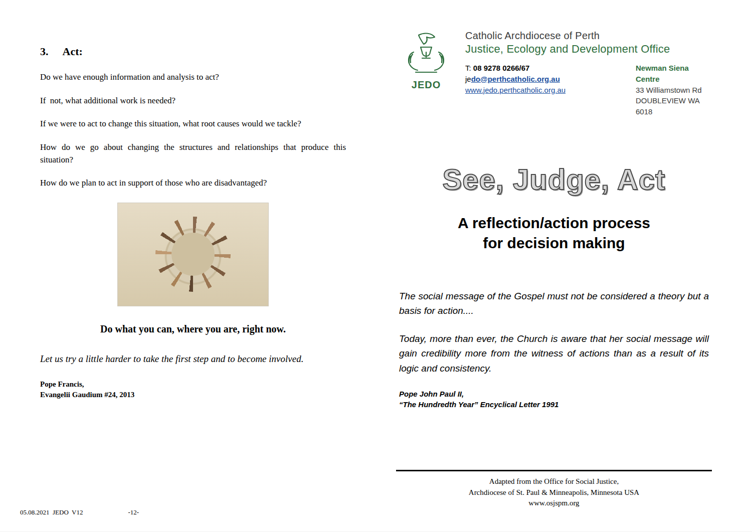3. Act:
Do we have enough information and analysis to act?
If not, what additional work is needed?
If we were to act to change this situation, what root causes would we tackle?
How do we go about changing the structures and relationships that produce this situation?
How do we plan to act in support of those who are disadvantaged?
Do what you can, where you are, right now.
Let us try a little harder to take the first step and to become involved.
Pope Francis,
Evangelii Gaudium #24, 2013
05.08.2021 JEDO V12 -12-
JEDO
Catholic Archdiocese of Perth
Justice, Ecology and Development Office
T: 08 9278 0266/67
jedo@perthcatholic.org.au
www.jedo.perthcatholic.org.au
Newman Siena Centre
33 Williamstown Rd
DOUBLEVIEW WA 6018
See, Judge, Act
A reflection/action process
for decision making
The social message of the Gospel must not be considered a theory but a basis for action....
Today, more than ever, the Church is aware that her social message will gain credibility more from the witness of actions than as a result of its logic and consistency.
Pope John Paul II,
“The Hundredth Year” Encyclical Letter 1991
Adapted from the Office for Social Justice,
Archdiocese of St. Paul & Minneapolis, Minnesota USA
www.osjspm.org